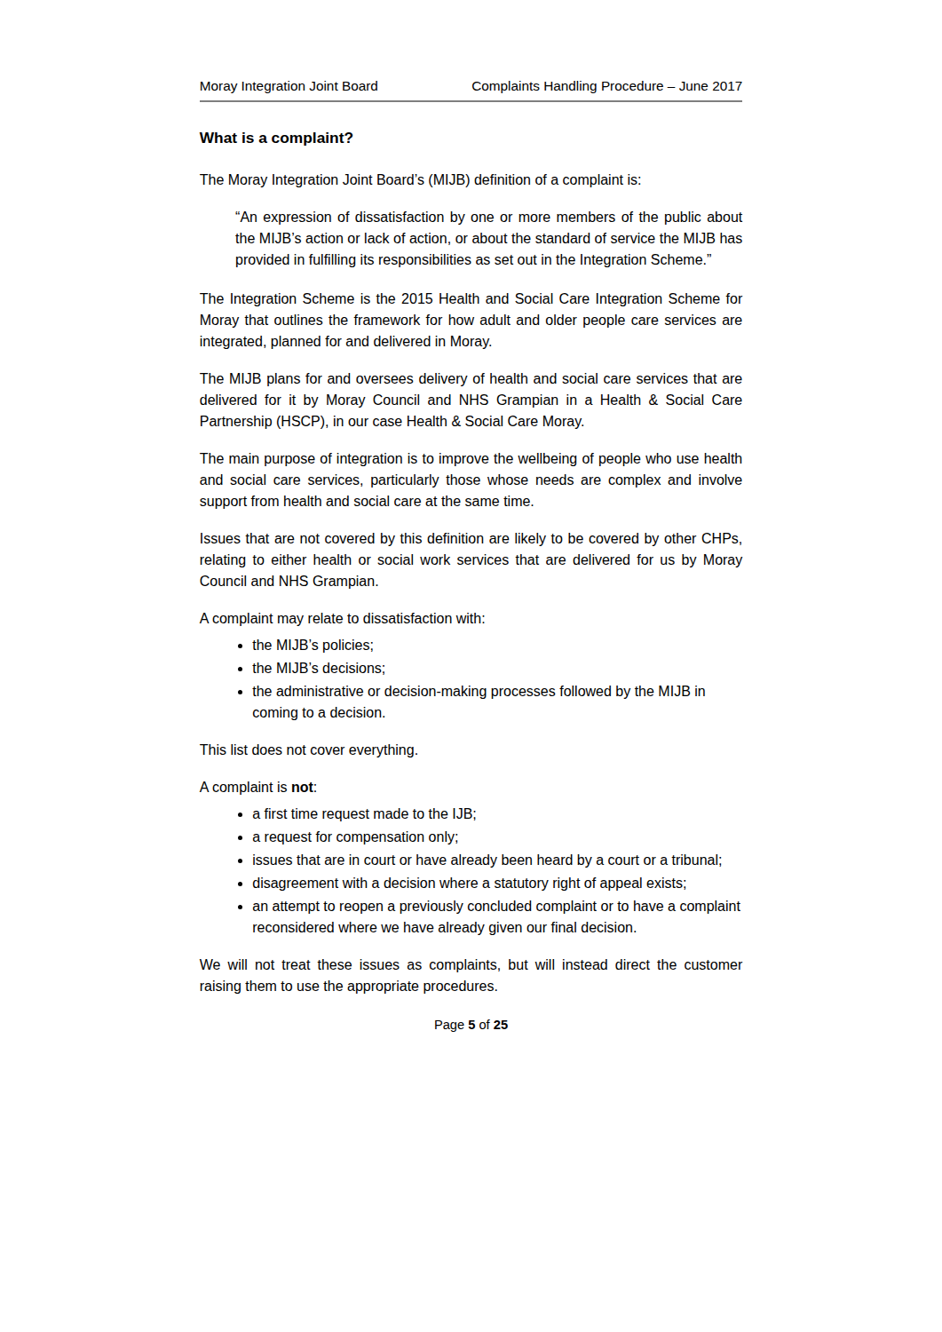Moray Integration Joint Board
Complaints Handling Procedure – June 2017
What is a complaint?
The Moray Integration Joint Board’s (MIJB) definition of a complaint is:
“An expression of dissatisfaction by one or more members of the public about the MIJB’s action or lack of action, or about the standard of service the MIJB has provided in fulfilling its responsibilities as set out in the Integration Scheme.”
The Integration Scheme is the 2015 Health and Social Care Integration Scheme for Moray that outlines the framework for how adult and older people care services are integrated, planned for and delivered in Moray.
The MIJB plans for and oversees delivery of health and social care services that are delivered for it by Moray Council and NHS Grampian in a Health & Social Care Partnership (HSCP), in our case Health & Social Care Moray.
The main purpose of integration is to improve the wellbeing of people who use health and social care services, particularly those whose needs are complex and involve support from health and social care at the same time.
Issues that are not covered by this definition are likely to be covered by other CHPs, relating to either health or social work services that are delivered for us by Moray Council and NHS Grampian.
A complaint may relate to dissatisfaction with:
the MIJB’s policies;
the MIJB’s decisions;
the administrative or decision-making processes followed by the MIJB in coming to a decision.
This list does not cover everything.
A complaint is not:
a first time request made to the IJB;
a request for compensation only;
issues that are in court or have already been heard by a court or a tribunal;
disagreement with a decision where a statutory right of appeal exists;
an attempt to reopen a previously concluded complaint or to have a complaint reconsidered where we have already given our final decision.
We will not treat these issues as complaints, but will instead direct the customer raising them to use the appropriate procedures.
Page 5 of 25